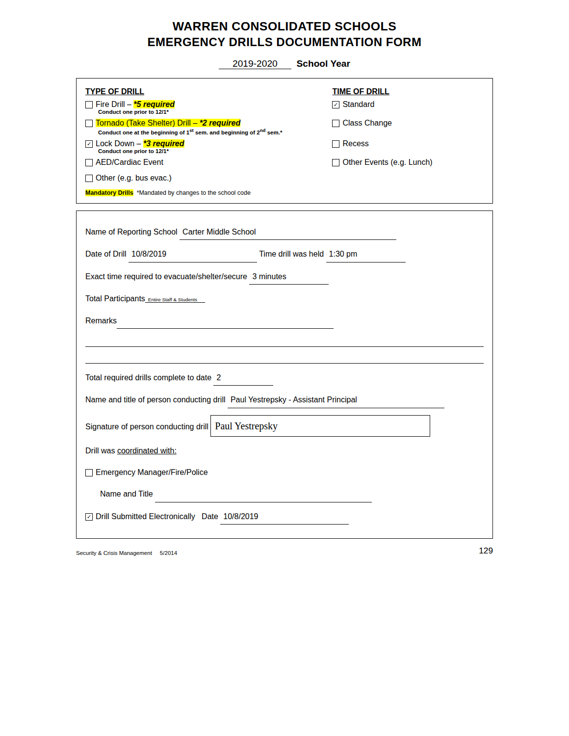WARREN CONSOLIDATED SCHOOLS
EMERGENCY DRILLS DOCUMENTATION FORM
2019-2020 School Year
| TYPE OF DRILL | TIME OF DRILL |
| Fire Drill – *5 required Conduct one prior to 12/1* | ✓ Standard |
| Tornado (Take Shelter) Drill – *2 required Conduct one at the beginning of 1 st sem. and beginning of 2 nd sem.* | Class Change |
| ✓ Lock Down – *3 required Conduct one prior to 12/1* | Recess |
| AED/Cardiac Event | Other Events (e.g. Lunch) |
| Other (e.g. bus evac.) | |
Mandatory Drills *Mandated by changes to the school code
Name of Reporting School Carter Middle School
Date of Drill 10/8/2019 Time drill was held 1:30 pm
Exact time required to evacuate/shelter/secure 3 minutes
Total ParticipantsEntire Staff & Students
Remarks
Total required drills complete to date 2
Name and title of person conducting drill Paul Yestrepsky - Assistant Principal
Signature of person conducting drill Paul Yestrepsky
Drill was coordinated with:
Emergency Manager/Fire/Police
Name and Title
✓Drill Submitted Electronically Date 10/8/2019
Security & Crisis Management 5/2014 129